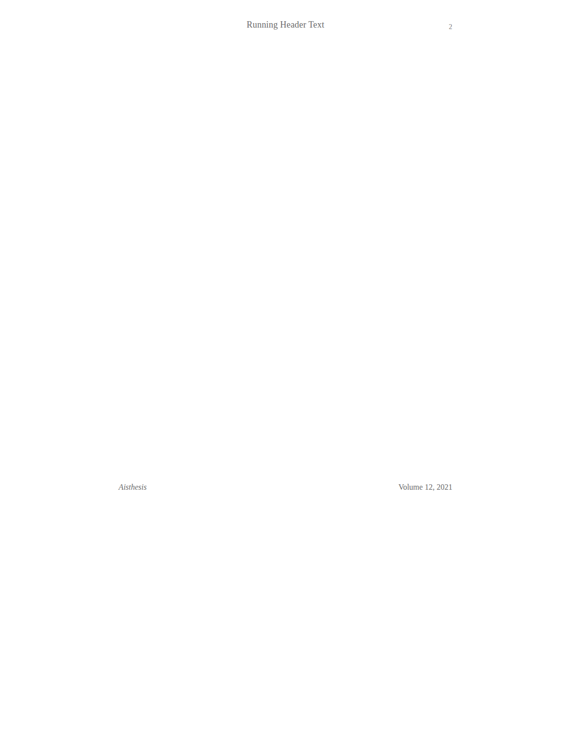Running Header Text 2
Aisthesis Volume 12, 2021